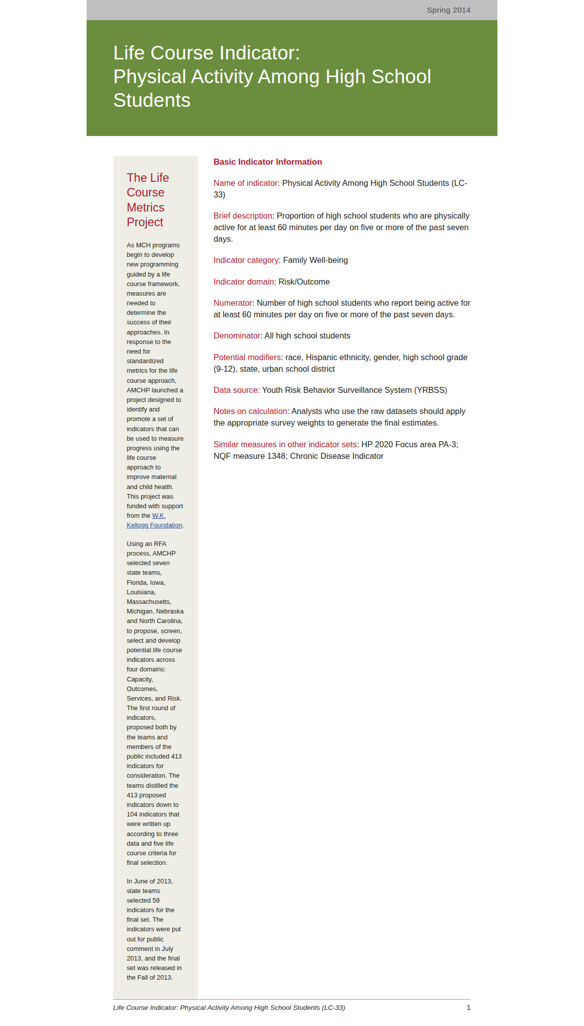Spring 2014
Life Course Indicator:Physical Activity Among High School Students
The Life Course
Metrics Project
As MCH programs begin to develop new programming guided by a life course framework, measures are needed to determine the success of their approaches. In response to the need for standardized metrics for the life course approach, AMCHP launched a project designed to identify and promote a set of indicators that can be used to measure progress using the life course approach to improve maternal and child health. This project was funded with support from the W.K. Kellogg Foundation.
Using an RFA process, AMCHP selected seven state teams, Florida, Iowa, Louisiana, Massachusetts, Michigan, Nebraska and North Carolina, to propose, screen, select and develop potential life course indicators across four domains: Capacity, Outcomes, Services, and Risk. The first round of indicators, proposed both by the teams and members of the public included 413 indicators for consideration. The teams distilled the 413 proposed indicators down to 104 indicators that were written up according to three data and five life course criteria for final selection.
In June of 2013, state teams selected 59 indicators for the final set. The indicators were put out for public comment in July 2013, and the final set was released in the Fall of 2013.
Basic Indicator Information
Name of indicator: Physical Activity Among High School Students (LC-33)
Brief description: Proportion of high school students who are physically active for at least 60 minutes per day on five or more of the past seven days.
Indicator category: Family Well-being
Indicator domain: Risk/Outcome
Numerator: Number of high school students who report being active for at least 60 minutes per day on five or more of the past seven days.
Denominator: All high school students
Potential modifiers: race, Hispanic ethnicity, gender, high school grade (9-12), state, urban school district
Data source: Youth Risk Behavior Surveillance System (YRBSS)
Notes on calculation: Analysts who use the raw datasets should apply the appropriate survey weights to generate the final estimates.
Similar measures in other indicator sets: HP 2020 Focus area PA-3; NQF measure 1348; Chronic Disease Indicator
Life Course Indicator: Physical Activity Among High School Students (LC-33)
1